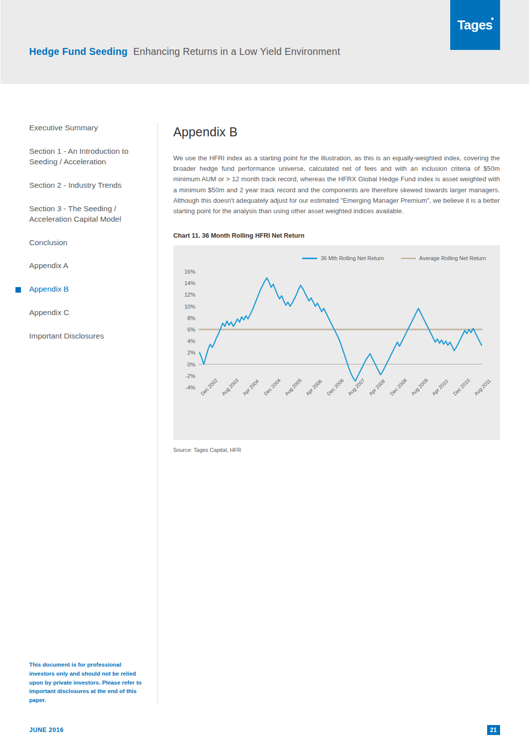Hedge Fund Seeding Enhancing Returns in a Low Yield Environment
Tages
Executive Summary
Section 1 - An Introduction to Seeding / Acceleration
Section 2 - Industry Trends
Section 3 - The Seeding / Acceleration Capital Model
Conclusion
Appendix A
Appendix B
Appendix C
Important Disclosures
This document is for professional investors only and should not be relied upon by private investors. Please refer to important disclosures at the end of this paper.
Appendix B
We use the HFRI index as a starting point for the illustration, as this is an equally-weighted index, covering the broader hedge fund performance universe, calculated net of fees and with an inclusion criteria of $50m minimum AUM or > 12 month track record, whereas the HFRX Global Hedge Fund index is asset weighted with a minimum $50m and 2 year track record and the components are therefore skewed towards larger managers. Although this doesn't adequately adjust for our estimated "Emerging Manager Premium", we believe it is a better starting point for the analysis than using other asset weighted indices available.
Chart 11. 36 Month Rolling HFRI Net Return
36 Mth Rolling Net Return
Average Rolling Net Return
16% 14% 12% 10% 8% 6% 4% 2% 0% -2% -4% Dec 2002 Aug 2003 Apr 2004 Dec 2004 Aug 2005 Apr 2006 Dec 2006 Aug 2007 Apr 2008 Dec 2008 Aug 2009 Apr 2010 Dec 2010 Aug 2011 Apr 2012
Source: Tages Capital, HFR
JUNE 2016
21